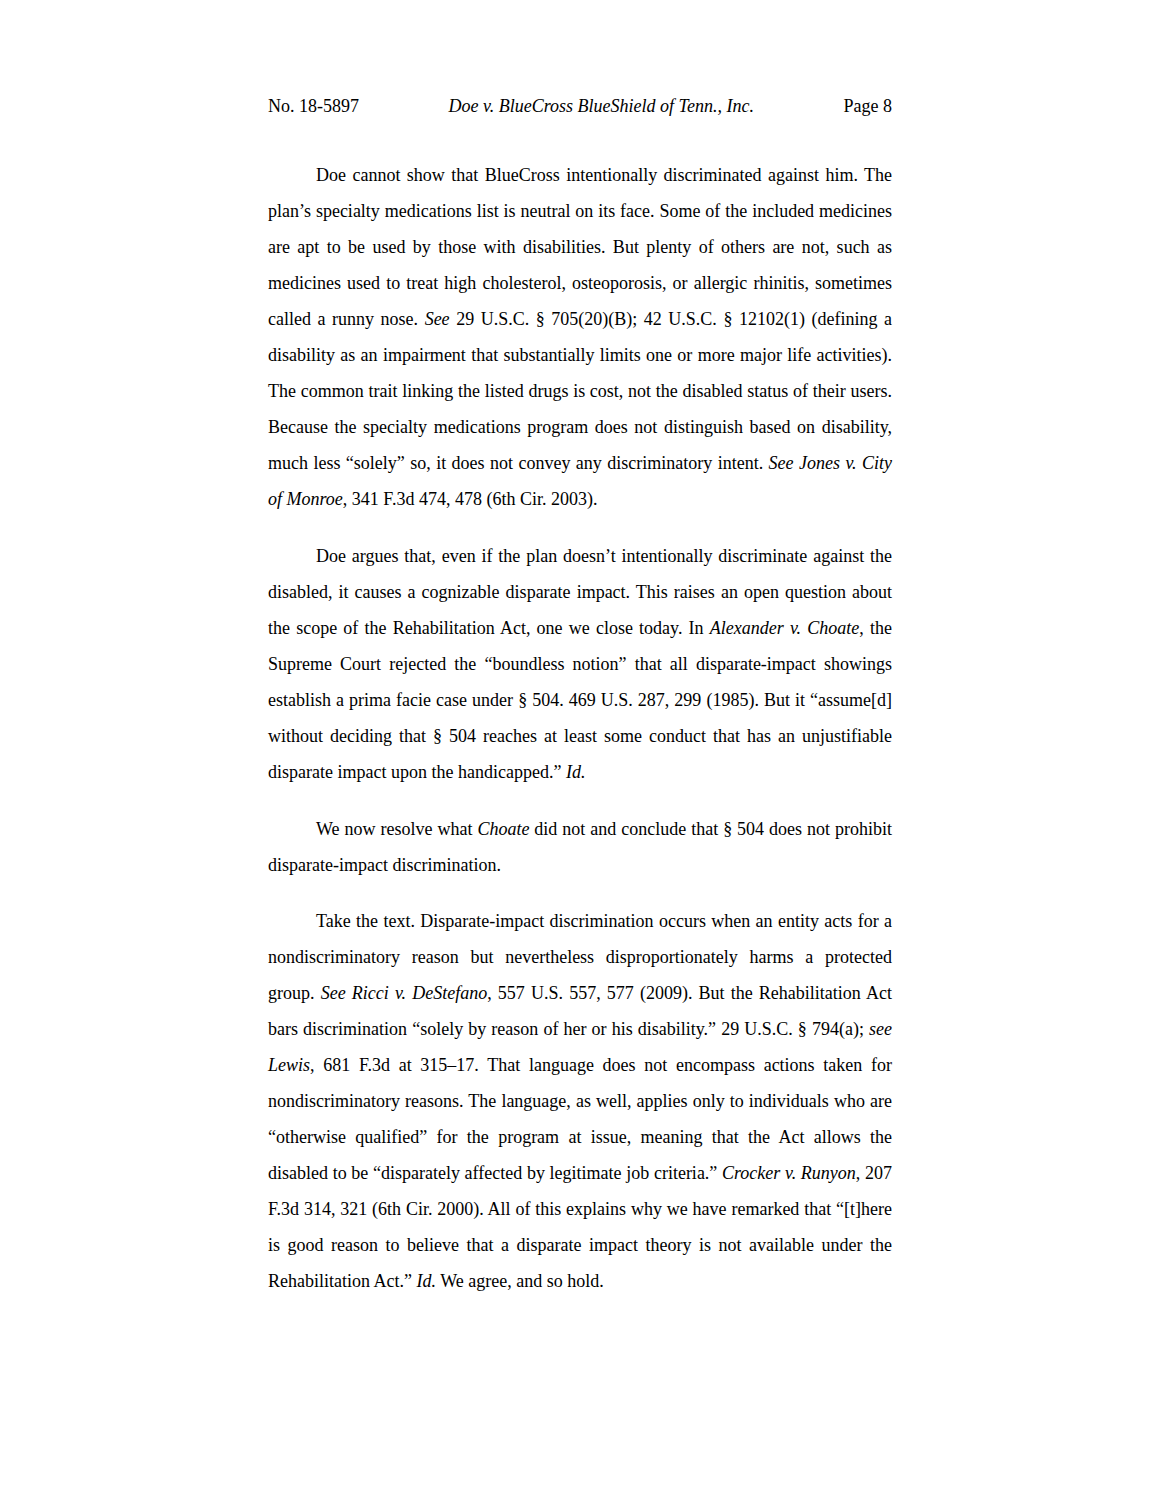No. 18-5897 Doe v. BlueCross BlueShield of Tenn., Inc. Page 8
Doe cannot show that BlueCross intentionally discriminated against him. The plan’s specialty medications list is neutral on its face. Some of the included medicines are apt to be used by those with disabilities. But plenty of others are not, such as medicines used to treat high cholesterol, osteoporosis, or allergic rhinitis, sometimes called a runny nose. See 29 U.S.C. § 705(20)(B); 42 U.S.C. § 12102(1) (defining a disability as an impairment that substantially limits one or more major life activities). The common trait linking the listed drugs is cost, not the disabled status of their users. Because the specialty medications program does not distinguish based on disability, much less “solely” so, it does not convey any discriminatory intent. See Jones v. City of Monroe, 341 F.3d 474, 478 (6th Cir. 2003).
Doe argues that, even if the plan doesn’t intentionally discriminate against the disabled, it causes a cognizable disparate impact. This raises an open question about the scope of the Rehabilitation Act, one we close today. In Alexander v. Choate, the Supreme Court rejected the “boundless notion” that all disparate-impact showings establish a prima facie case under § 504. 469 U.S. 287, 299 (1985). But it “assume[d] without deciding that § 504 reaches at least some conduct that has an unjustifiable disparate impact upon the handicapped.” Id.
We now resolve what Choate did not and conclude that § 504 does not prohibit disparate-impact discrimination.
Take the text. Disparate-impact discrimination occurs when an entity acts for a nondiscriminatory reason but nevertheless disproportionately harms a protected group. See Ricci v. DeStefano, 557 U.S. 557, 577 (2009). But the Rehabilitation Act bars discrimination “solely by reason of her or his disability.” 29 U.S.C. § 794(a); see Lewis, 681 F.3d at 315–17. That language does not encompass actions taken for nondiscriminatory reasons. The language, as well, applies only to individuals who are “otherwise qualified” for the program at issue, meaning that the Act allows the disabled to be “disparately affected by legitimate job criteria.” Crocker v. Runyon, 207 F.3d 314, 321 (6th Cir. 2000). All of this explains why we have remarked that “[t]here is good reason to believe that a disparate impact theory is not available under the Rehabilitation Act.” Id. We agree, and so hold.